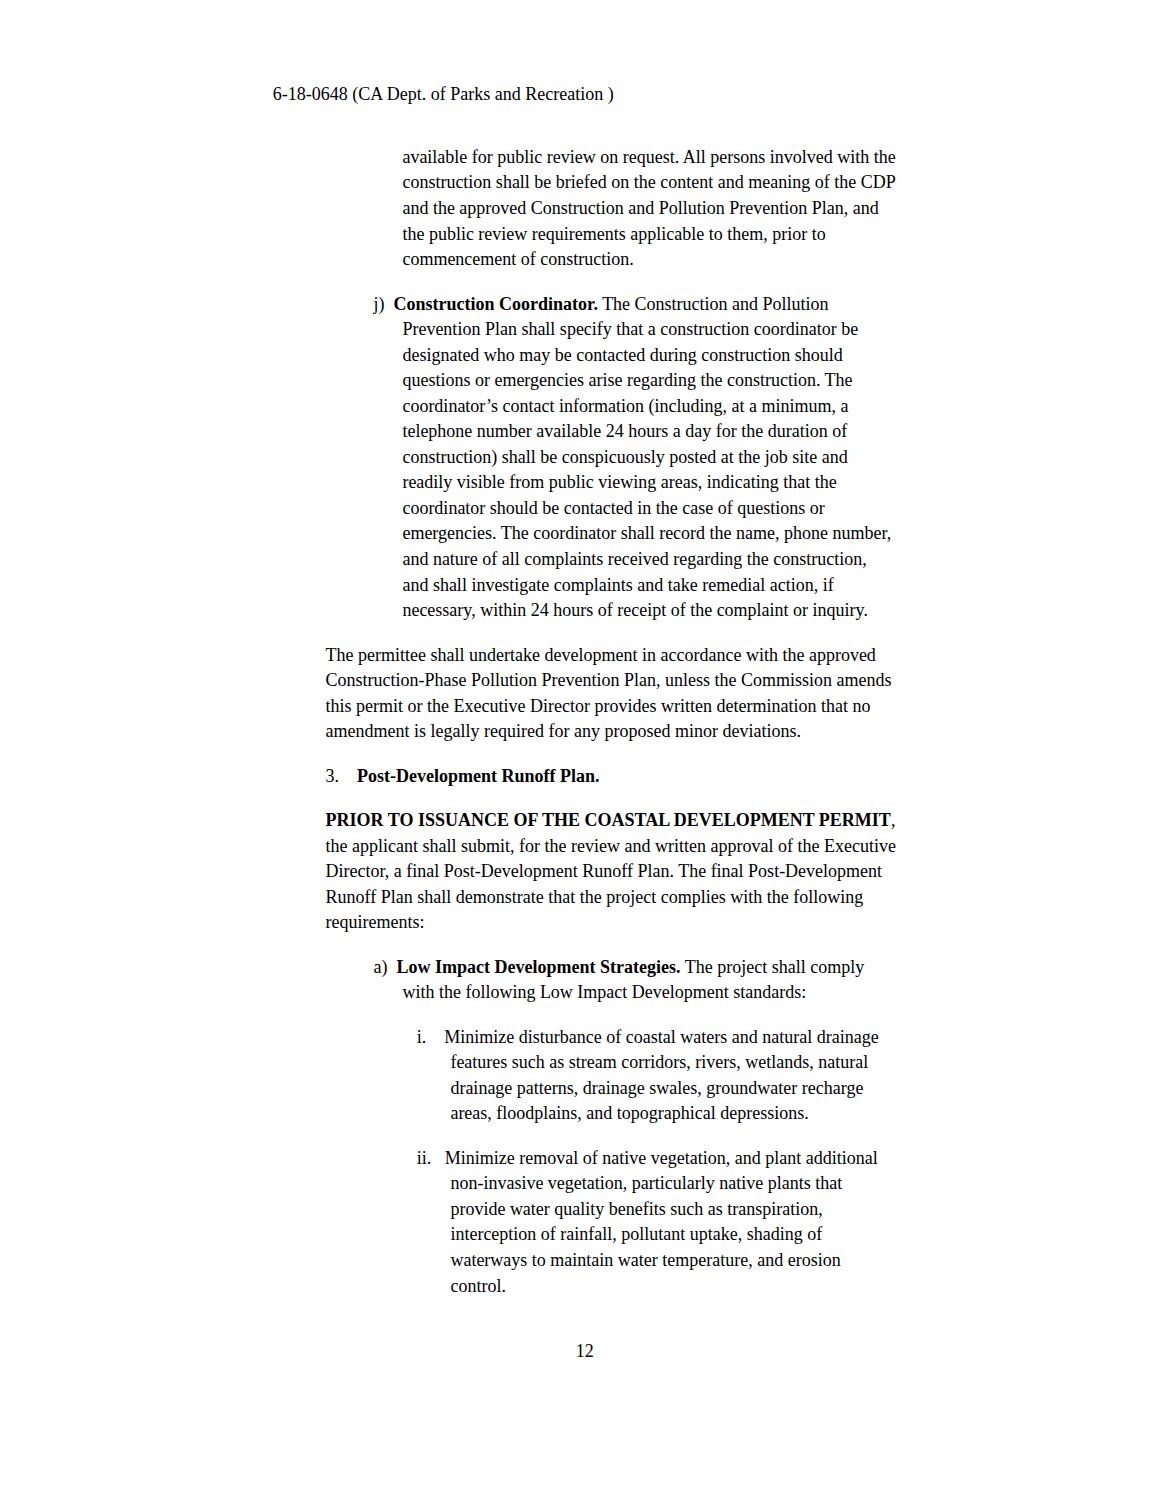6-18-0648 (CA Dept. of Parks and Recreation )
available for public review on request. All persons involved with the construction shall be briefed on the content and meaning of the CDP and the approved Construction and Pollution Prevention Plan, and the public review requirements applicable to them, prior to commencement of construction.
j) Construction Coordinator. The Construction and Pollution Prevention Plan shall specify that a construction coordinator be designated who may be contacted during construction should questions or emergencies arise regarding the construction. The coordinator’s contact information (including, at a minimum, a telephone number available 24 hours a day for the duration of construction) shall be conspicuously posted at the job site and readily visible from public viewing areas, indicating that the coordinator should be contacted in the case of questions or emergencies. The coordinator shall record the name, phone number, and nature of all complaints received regarding the construction, and shall investigate complaints and take remedial action, if necessary, within 24 hours of receipt of the complaint or inquiry.
The permittee shall undertake development in accordance with the approved Construction-Phase Pollution Prevention Plan, unless the Commission amends this permit or the Executive Director provides written determination that no amendment is legally required for any proposed minor deviations.
3. Post-Development Runoff Plan.
PRIOR TO ISSUANCE OF THE COASTAL DEVELOPMENT PERMIT, the applicant shall submit, for the review and written approval of the Executive Director, a final Post-Development Runoff Plan. The final Post-Development Runoff Plan shall demonstrate that the project complies with the following requirements:
a) Low Impact Development Strategies. The project shall comply with the following Low Impact Development standards:
i. Minimize disturbance of coastal waters and natural drainage features such as stream corridors, rivers, wetlands, natural drainage patterns, drainage swales, groundwater recharge areas, floodplains, and topographical depressions.
ii. Minimize removal of native vegetation, and plant additional non-invasive vegetation, particularly native plants that provide water quality benefits such as transpiration, interception of rainfall, pollutant uptake, shading of waterways to maintain water temperature, and erosion control.
12